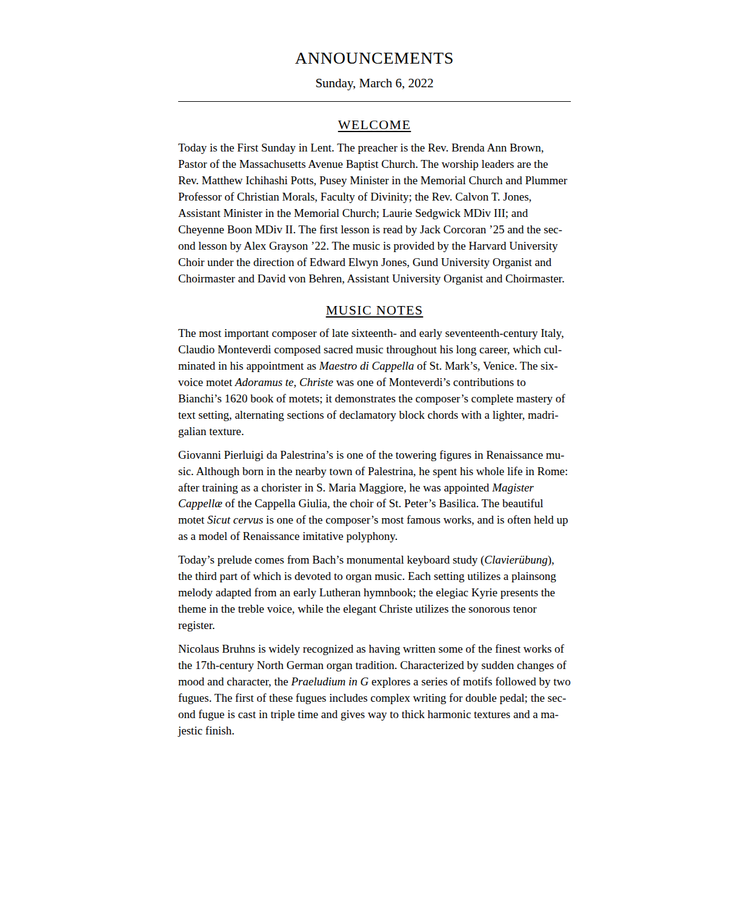Announcements
Sunday, March 6, 2022
WELCOME
Today is the First Sunday in Lent. The preacher is the Rev. Brenda Ann Brown, Pastor of the Massachusetts Avenue Baptist Church. The worship leaders are the Rev. Matthew Ichihashi Potts, Pusey Minister in the Memorial Church and Plummer Professor of Christian Morals, Faculty of Divinity; the Rev. Calvon T. Jones, Assistant Minister in the Memorial Church; Laurie Sedgwick MDiv III; and Cheyenne Boon MDiv II. The first lesson is read by Jack Corcoran ’25 and the second lesson by Alex Grayson ’22. The music is provided by the Harvard University Choir under the direction of Edward Elwyn Jones, Gund University Organist and Choirmaster and David von Behren, Assistant University Organist and Choirmaster.
MUSIC NOTES
The most important composer of late sixteenth- and early seventeenth-century Italy, Claudio Monteverdi composed sacred music throughout his long career, which culminated in his appointment as Maestro di Cappella of St. Mark’s, Venice. The six-voice motet Adoramus te, Christe was one of Monteverdi’s contributions to Bianchi’s 1620 book of motets; it demonstrates the composer’s complete mastery of text setting, alternating sections of declamatory block chords with a lighter, madrigalian texture.
Giovanni Pierluigi da Palestrina’s is one of the towering figures in Renaissance music. Although born in the nearby town of Palestrina, he spent his whole life in Rome: after training as a chorister in S. Maria Maggiore, he was appointed Magister Cappellæ of the Cappella Giulia, the choir of St. Peter’s Basilica. The beautiful motet Sicut cervus is one of the composer’s most famous works, and is often held up as a model of Renaissance imitative polyphony.
Today’s prelude comes from Bach’s monumental keyboard study (Clavierübung), the third part of which is devoted to organ music. Each setting utilizes a plainsong melody adapted from an early Lutheran hymnbook; the elegiac Kyrie presents the theme in the treble voice, while the elegant Christe utilizes the sonorous tenor register.
Nicolaus Bruhns is widely recognized as having written some of the finest works of the 17th-century North German organ tradition. Characterized by sudden changes of mood and character, the Praeludium in G explores a series of motifs followed by two fugues. The first of these fugues includes complex writing for double pedal; the second fugue is cast in triple time and gives way to thick harmonic textures and a majestic finish.